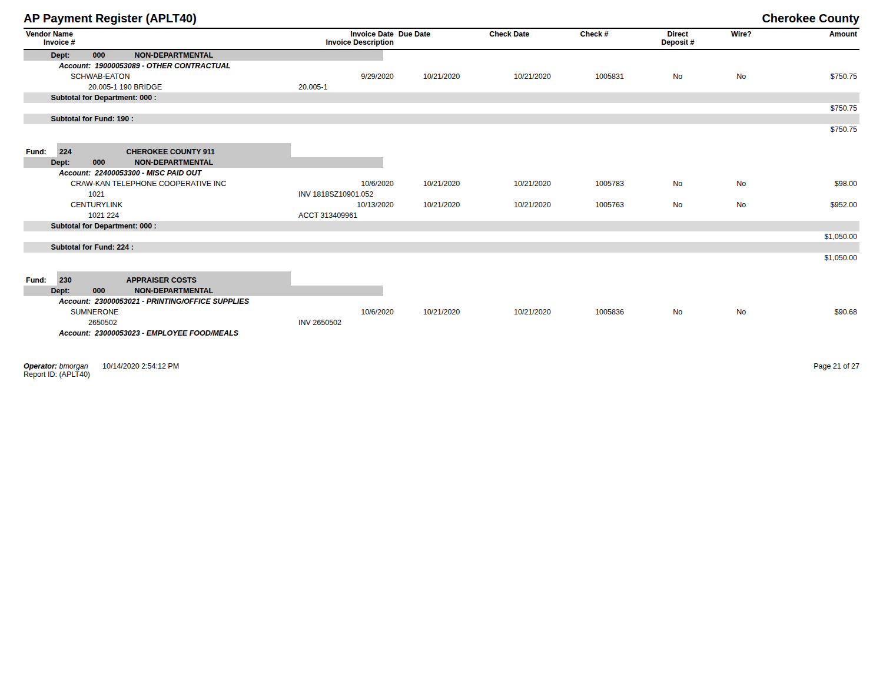AP Payment Register (APLT40)
Cherokee County
| Vendor Name Invoice # | Invoice Date Invoice Description | Due Date | Check Date | Check # | Direct Deposit # | Wire? | Amount |
| --- | --- | --- | --- | --- | --- | --- | --- |
| / / Dept: / 000 / NON-DEPARTMENTAL / / |
| Account: 19000053089 - OTHER CONTRACTUAL |
| SCHWAB-EATON | 9/29/2020 | 10/21/2020 | 10/21/2020 | 1005831 | No | No | $750.75 |
| 20.005-1 190 BRIDGE | 20.005-1 | |
| / / Subtotal for Department: 000 : / |
| | $750.75 |
| / / Subtotal for Fund: 190 : / |
| | $750.75 |
| / Fund: / 224 / CHEROKEE COUNTY 911 / / |
| / / Dept: / 000 / NON-DEPARTMENTAL / / |
| Account: 22400053300 - MISC PAID OUT |
| CRAW-KAN TELEPHONE COOPERATIVE INC | 10/6/2020 | 10/21/2020 | 10/21/2020 | 1005783 | No | No | $98.00 |
| 1021 | INV 1818SZ10901.052 | |
| CENTURYLINK | 10/13/2020 | 10/21/2020 | 10/21/2020 | 1005763 | No | No | $952.00 |
| 1021 224 | ACCT 313409961 | |
| / / Subtotal for Department: 000 : / |
| | $1,050.00 |
| / / Subtotal for Fund: 224 : / |
| | $1,050.00 |
| / Fund: / 230 / APPRAISER COSTS / / |
| / / Dept: / 000 / NON-DEPARTMENTAL / / |
| Account: 23000053021 - PRINTING/OFFICE SUPPLIES |
| SUMNERONE | 10/6/2020 | 10/21/2020 | 10/21/2020 | 1005836 | No | No | $90.68 |
| 2650502 | INV 2650502 | |
| Account: 23000053023 - EMPLOYEE FOOD/MEALS |
Operator: bmorgan 10/14/2020 2:54:12 PM
Report ID: (APLT40)
Page 21 of 27